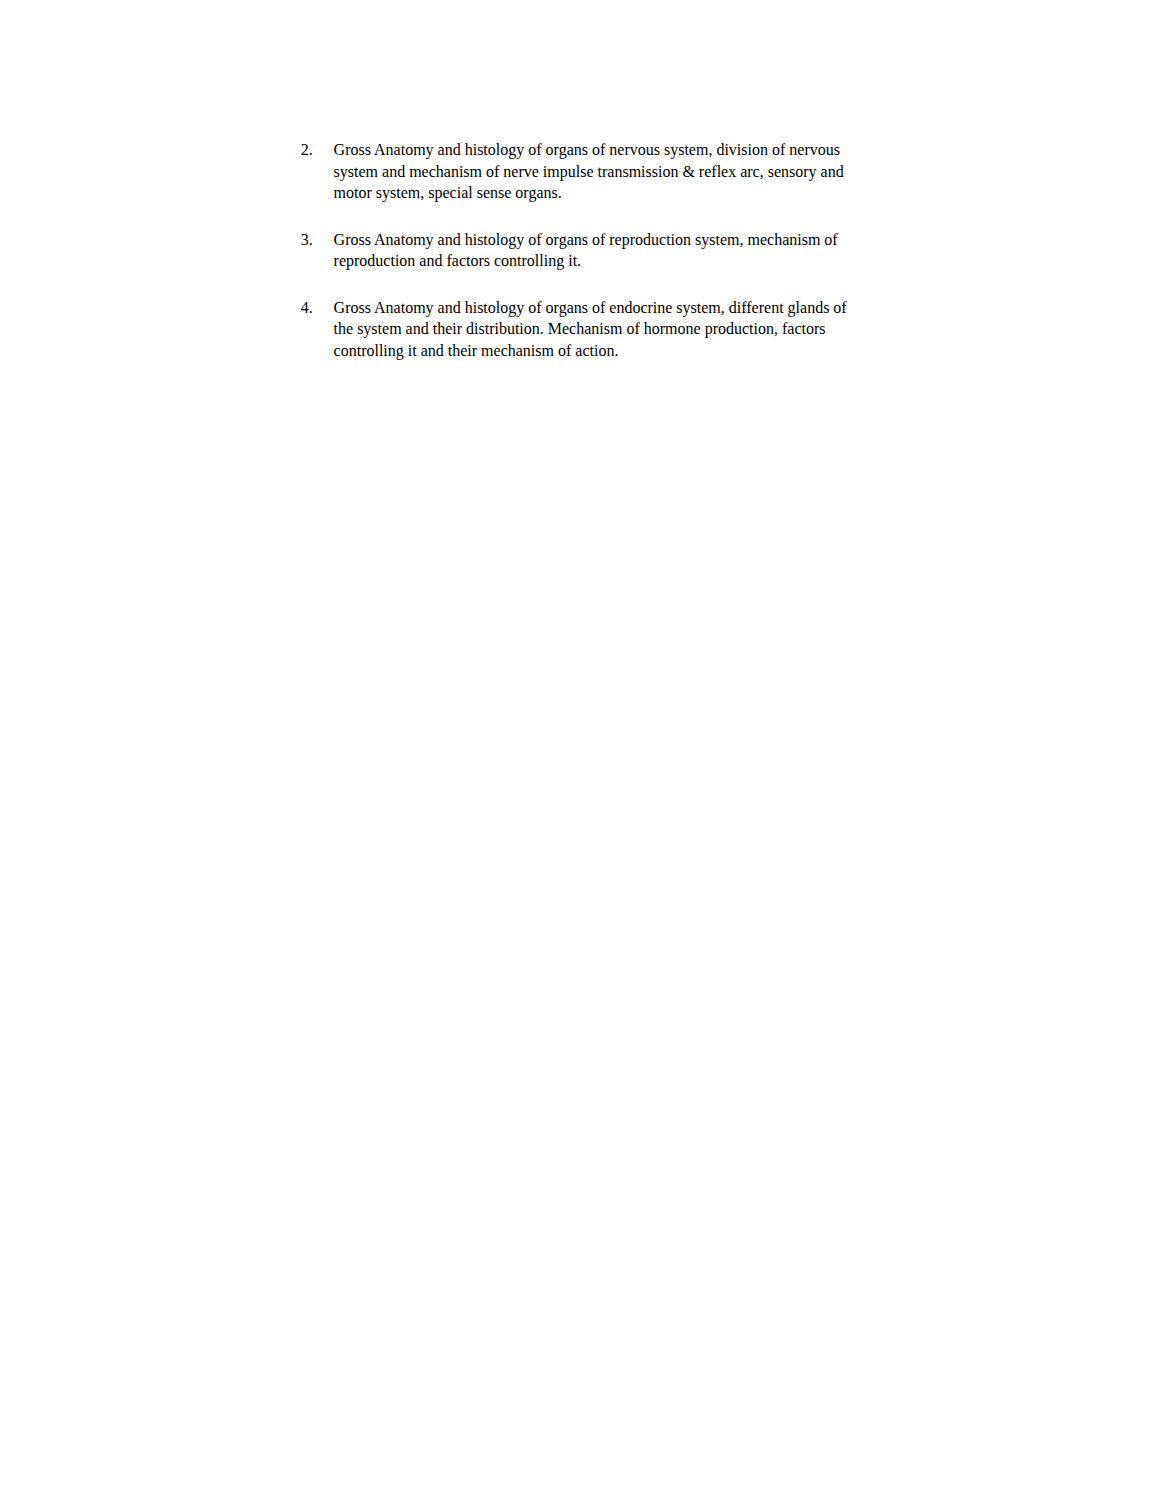2. Gross Anatomy and histology of organs of nervous system, division of nervous system and mechanism of nerve impulse transmission & reflex arc, sensory and motor system, special sense organs.
3. Gross Anatomy and histology of organs of reproduction system, mechanism of reproduction and factors controlling it.
4. Gross Anatomy and histology of organs of endocrine system, different glands of the system and their distribution. Mechanism of hormone production, factors controlling it and their mechanism of action.